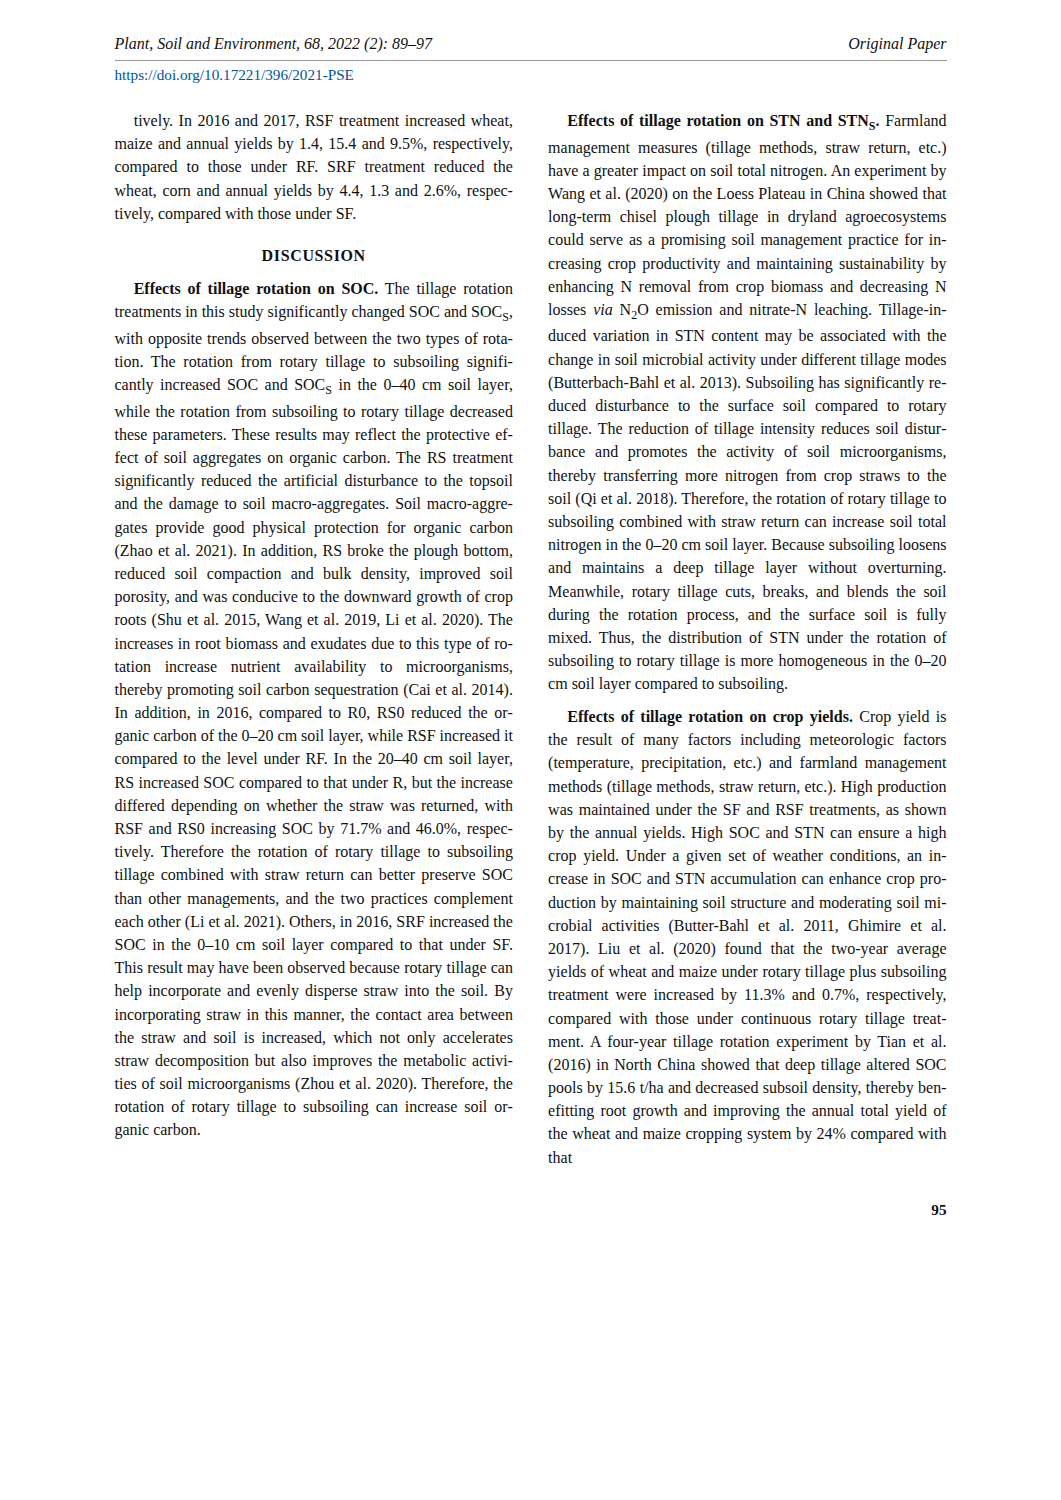Plant, Soil and Environment, 68, 2022 (2): 89–97 Original Paper
https://doi.org/10.17221/396/2021-PSE
tively. In 2016 and 2017, RSF treatment increased wheat, maize and annual yields by 1.4, 15.4 and 9.5%, respectively, compared to those under RF. SRF treatment reduced the wheat, corn and annual yields by 4.4, 1.3 and 2.6%, respectively, compared with those under SF.
DISCUSSION
Effects of tillage rotation on SOC. The tillage rotation treatments in this study significantly changed SOC and SOCS, with opposite trends observed between the two types of rotation. The rotation from rotary tillage to subsoiling significantly increased SOC and SOCS in the 0–40 cm soil layer, while the rotation from subsoiling to rotary tillage decreased these parameters. These results may reflect the protective effect of soil aggregates on organic carbon. The RS treatment significantly reduced the artificial disturbance to the topsoil and the damage to soil macro-aggregates. Soil macro-aggregates provide good physical protection for organic carbon (Zhao et al. 2021). In addition, RS broke the plough bottom, reduced soil compaction and bulk density, improved soil porosity, and was conducive to the downward growth of crop roots (Shu et al. 2015, Wang et al. 2019, Li et al. 2020). The increases in root biomass and exudates due to this type of rotation increase nutrient availability to microorganisms, thereby promoting soil carbon sequestration (Cai et al. 2014). In addition, in 2016, compared to R0, RS0 reduced the organic carbon of the 0–20 cm soil layer, while RSF increased it compared to the level under RF. In the 20–40 cm soil layer, RS increased SOC compared to that under R, but the increase differed depending on whether the straw was returned, with RSF and RS0 increasing SOC by 71.7% and 46.0%, respectively. Therefore the rotation of rotary tillage to subsoiling tillage combined with straw return can better preserve SOC than other managements, and the two practices complement each other (Li et al. 2021). Others, in 2016, SRF increased the SOC in the 0–10 cm soil layer compared to that under SF. This result may have been observed because rotary tillage can help incorporate and evenly disperse straw into the soil. By incorporating straw in this manner, the contact area between the straw and soil is increased, which not only accelerates straw decomposition but also improves the metabolic activities of soil microorganisms (Zhou et al. 2020). Therefore, the rotation of rotary tillage to subsoiling can increase soil organic carbon.
Effects of tillage rotation on STN and STNS. Farmland management measures (tillage methods, straw return, etc.) have a greater impact on soil total nitrogen. An experiment by Wang et al. (2020) on the Loess Plateau in China showed that long-term chisel plough tillage in dryland agroecosystems could serve as a promising soil management practice for increasing crop productivity and maintaining sustainability by enhancing N removal from crop biomass and decreasing N losses via N2O emission and nitrate-N leaching. Tillage-induced variation in STN content may be associated with the change in soil microbial activity under different tillage modes (Butterbach-Bahl et al. 2013). Subsoiling has significantly reduced disturbance to the surface soil compared to rotary tillage. The reduction of tillage intensity reduces soil disturbance and promotes the activity of soil microorganisms, thereby transferring more nitrogen from crop straws to the soil (Qi et al. 2018). Therefore, the rotation of rotary tillage to subsoiling combined with straw return can increase soil total nitrogen in the 0–20 cm soil layer. Because subsoiling loosens and maintains a deep tillage layer without overturning. Meanwhile, rotary tillage cuts, breaks, and blends the soil during the rotation process, and the surface soil is fully mixed. Thus, the distribution of STN under the rotation of subsoiling to rotary tillage is more homogeneous in the 0–20 cm soil layer compared to subsoiling.
Effects of tillage rotation on crop yields. Crop yield is the result of many factors including meteorologic factors (temperature, precipitation, etc.) and farmland management methods (tillage methods, straw return, etc.). High production was maintained under the SF and RSF treatments, as shown by the annual yields. High SOC and STN can ensure a high crop yield. Under a given set of weather conditions, an increase in SOC and STN accumulation can enhance crop production by maintaining soil structure and moderating soil microbial activities (Butter-Bahl et al. 2011, Ghimire et al. 2017). Liu et al. (2020) found that the two-year average yields of wheat and maize under rotary tillage plus subsoiling treatment were increased by 11.3% and 0.7%, respectively, compared with those under continuous rotary tillage treatment. A four-year tillage rotation experiment by Tian et al. (2016) in North China showed that deep tillage altered SOC pools by 15.6 t/ha and decreased subsoil density, thereby benefitting root growth and improving the annual total yield of the wheat and maize cropping system by 24% compared with that
95